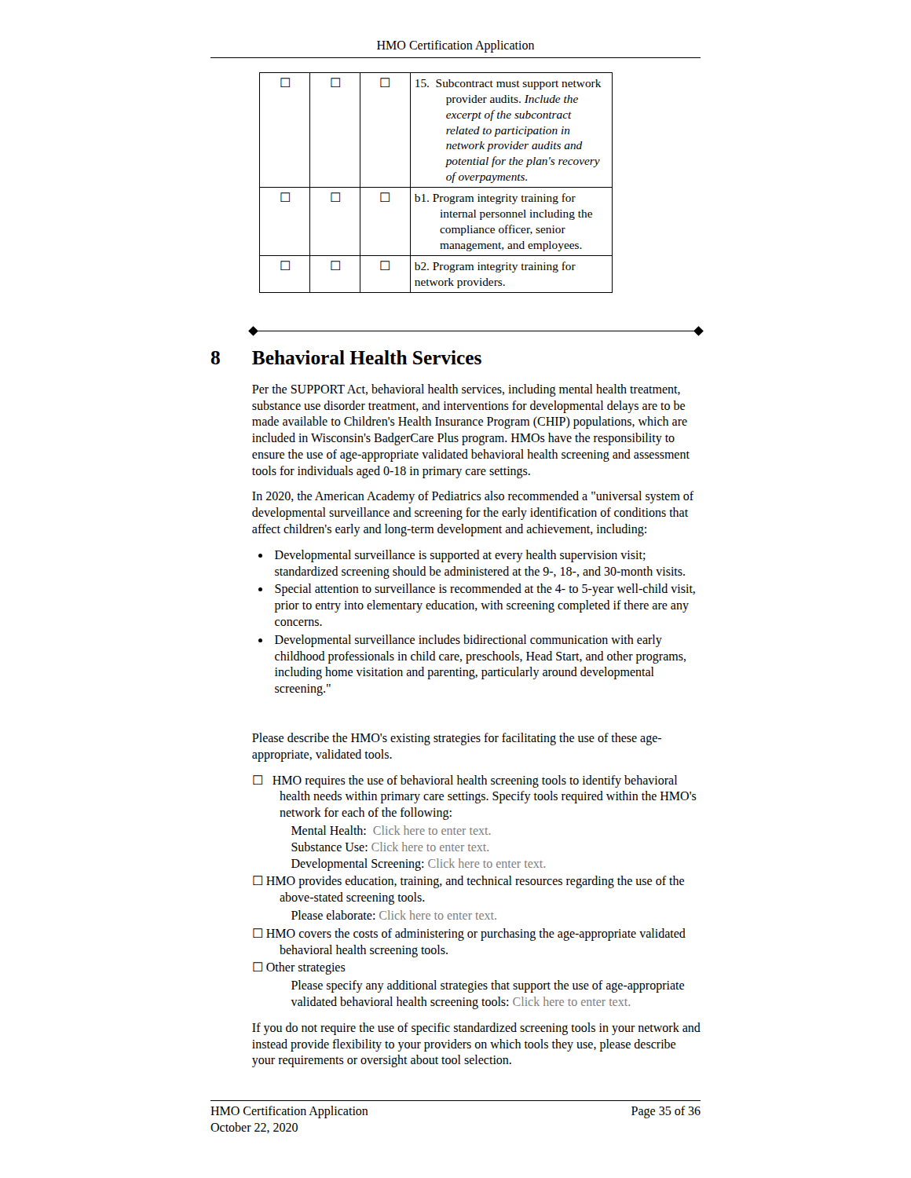HMO Certification Application
| ☐ | ☐ | ☐ | 15. Subcontract must support network provider audits. Include the excerpt of the subcontract related to participation in network provider audits and potential for the plan's recovery of overpayments. |
| ☐ | ☐ | ☐ | b1. Program integrity training for internal personnel including the compliance officer, senior management, and employees. |
| ☐ | ☐ | ☐ | b2. Program integrity training for network providers. |
8 Behavioral Health Services
Per the SUPPORT Act, behavioral health services, including mental health treatment, substance use disorder treatment, and interventions for developmental delays are to be made available to Children's Health Insurance Program (CHIP) populations, which are included in Wisconsin's BadgerCare Plus program. HMOs have the responsibility to ensure the use of age-appropriate validated behavioral health screening and assessment tools for individuals aged 0-18 in primary care settings.
In 2020, the American Academy of Pediatrics also recommended a "universal system of developmental surveillance and screening for the early identification of conditions that affect children's early and long-term development and achievement, including:
Developmental surveillance is supported at every health supervision visit; standardized screening should be administered at the 9-, 18-, and 30-month visits.
Special attention to surveillance is recommended at the 4- to 5-year well-child visit, prior to entry into elementary education, with screening completed if there are any concerns.
Developmental surveillance includes bidirectional communication with early childhood professionals in child care, preschools, Head Start, and other programs, including home visitation and parenting, particularly around developmental screening."
Please describe the HMO's existing strategies for facilitating the use of these age-appropriate, validated tools.
☐ HMO requires the use of behavioral health screening tools to identify behavioral health needs within primary care settings. Specify tools required within the HMO's network for each of the following:
Mental Health: Click here to enter text.
Substance Use: Click here to enter text.
Developmental Screening: Click here to enter text.
☐ HMO provides education, training, and technical resources regarding the use of the above-stated screening tools.
Please elaborate: Click here to enter text.
☐ HMO covers the costs of administering or purchasing the age-appropriate validated behavioral health screening tools.
☐ Other strategies
Please specify any additional strategies that support the use of age-appropriate validated behavioral health screening tools: Click here to enter text.
If you do not require the use of specific standardized screening tools in your network and instead provide flexibility to your providers on which tools they use, please describe your requirements or oversight about tool selection.
HMO Certification Application
October 22, 2020
Page 35 of 36